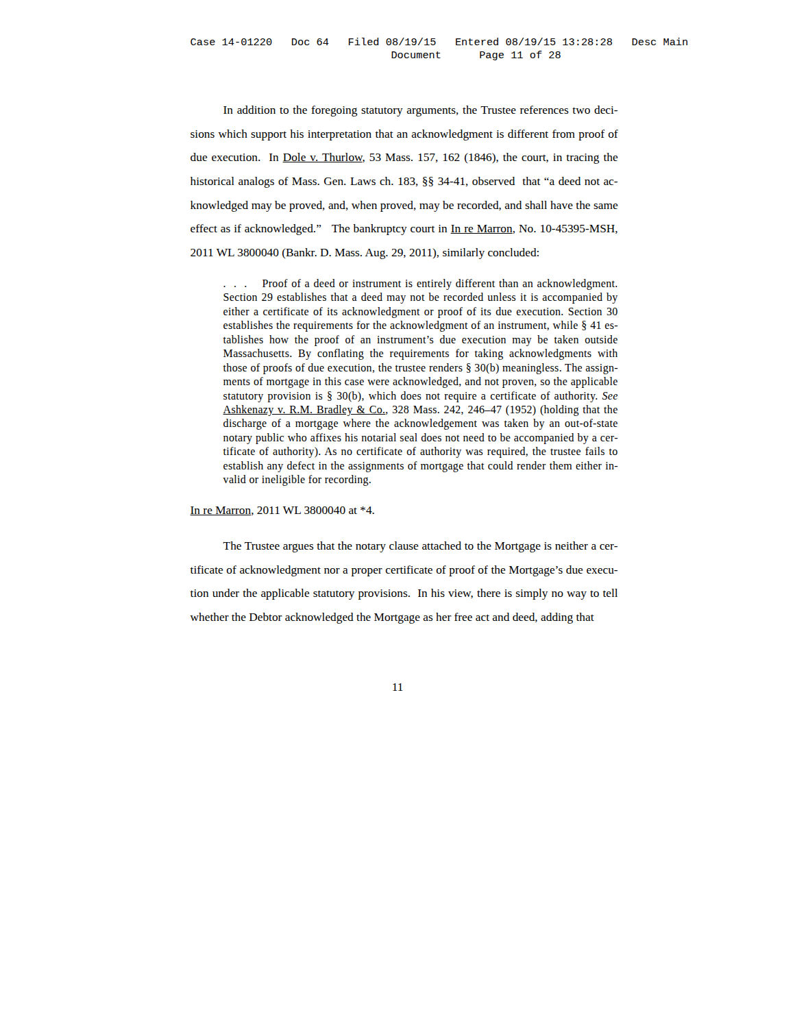Case 14-01220 Doc 64 Filed 08/19/15 Entered 08/19/15 13:28:28 Desc Main Document Page 11 of 28
In addition to the foregoing statutory arguments, the Trustee references two decisions which support his interpretation that an acknowledgment is different from proof of due execution. In Dole v. Thurlow, 53 Mass. 157, 162 (1846), the court, in tracing the historical analogs of Mass. Gen. Laws ch. 183, §§ 34-41, observed that “a deed not acknowledged may be proved, and, when proved, may be recorded, and shall have the same effect as if acknowledged.” The bankruptcy court in In re Marron, No. 10-45395-MSH, 2011 WL 3800040 (Bankr. D. Mass. Aug. 29, 2011), similarly concluded:
. . . Proof of a deed or instrument is entirely different than an acknowledgment. Section 29 establishes that a deed may not be recorded unless it is accompanied by either a certificate of its acknowledgment or proof of its due execution. Section 30 establishes the requirements for the acknowledgment of an instrument, while § 41 establishes how the proof of an instrument’s due execution may be taken outside Massachusetts. By conflating the requirements for taking acknowledgments with those of proofs of due execution, the trustee renders § 30(b) meaningless. The assignments of mortgage in this case were acknowledged, and not proven, so the applicable statutory provision is § 30(b), which does not require a certificate of authority. See Ashkenazy v. R.M. Bradley & Co., 328 Mass. 242, 246–47 (1952) (holding that the discharge of a mortgage where the acknowledgement was taken by an out-of-state notary public who affixes his notarial seal does not need to be accompanied by a certificate of authority). As no certificate of authority was required, the trustee fails to establish any defect in the assignments of mortgage that could render them either invalid or ineligible for recording.
In re Marron, 2011 WL 3800040 at *4.
The Trustee argues that the notary clause attached to the Mortgage is neither a certificate of acknowledgment nor a proper certificate of proof of the Mortgage’s due execution under the applicable statutory provisions. In his view, there is simply no way to tell whether the Debtor acknowledged the Mortgage as her free act and deed, adding that
11